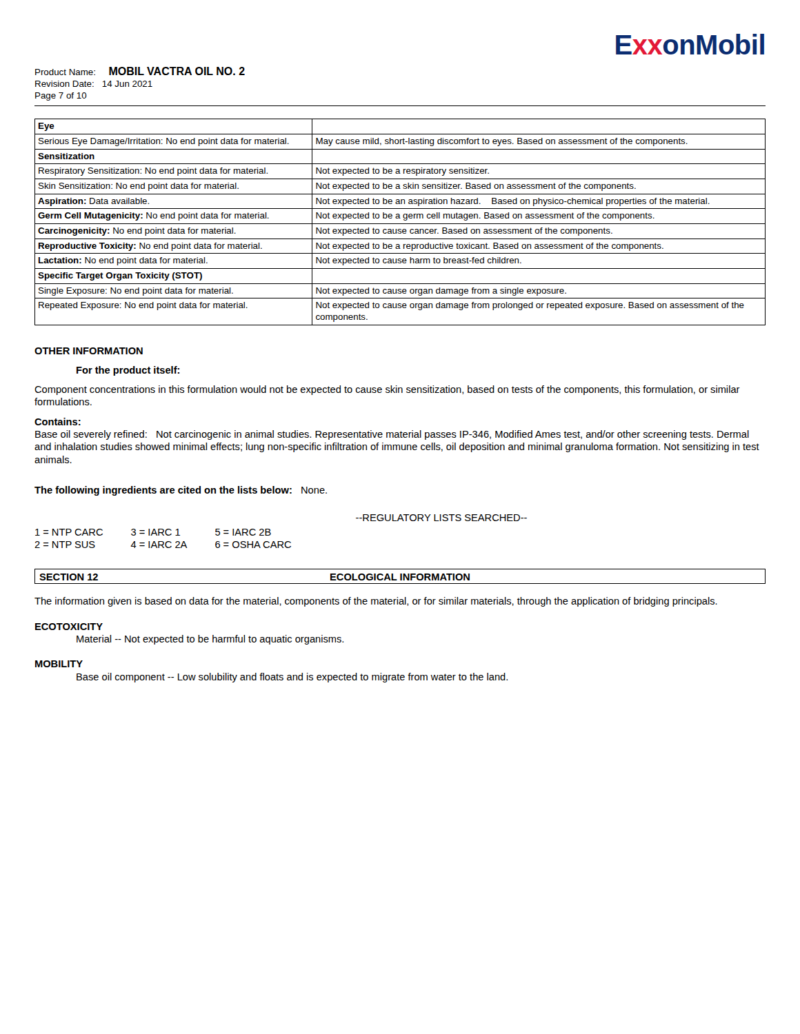ExxonMobil
Product Name: MOBIL VACTRA OIL NO. 2
Revision Date: 14 Jun 2021
Page 7 of 10
| Eye | |
| Serious Eye Damage/Irritation: No end point data for material. | May cause mild, short-lasting discomfort to eyes. Based on assessment of the components. |
| Sensitization | |
| Respiratory Sensitization: No end point data for material. | Not expected to be a respiratory sensitizer. |
| Skin Sensitization: No end point data for material. | Not expected to be a skin sensitizer. Based on assessment of the components. |
| Aspiration: Data available. | Not expected to be an aspiration hazard. Based on physico-chemical properties of the material. |
| Germ Cell Mutagenicity: No end point data for material. | Not expected to be a germ cell mutagen. Based on assessment of the components. |
| Carcinogenicity: No end point data for material. | Not expected to cause cancer. Based on assessment of the components. |
| Reproductive Toxicity: No end point data for material. | Not expected to be a reproductive toxicant. Based on assessment of the components. |
| Lactation: No end point data for material. | Not expected to cause harm to breast-fed children. |
| Specific Target Organ Toxicity (STOT) | |
| Single Exposure: No end point data for material. | Not expected to cause organ damage from a single exposure. |
| Repeated Exposure: No end point data for material. | Not expected to cause organ damage from prolonged or repeated exposure. Based on assessment of the components. |
OTHER INFORMATION
For the product itself:
Component concentrations in this formulation would not be expected to cause skin sensitization, based on tests of the components, this formulation, or similar formulations.
Contains:
Base oil severely refined: Not carcinogenic in animal studies. Representative material passes IP-346, Modified Ames test, and/or other screening tests. Dermal and inhalation studies showed minimal effects; lung non-specific infiltration of immune cells, oil deposition and minimal granuloma formation. Not sensitizing in test animals.
The following ingredients are cited on the lists below: None.
--REGULATORY LISTS SEARCHED--
| 1 = NTP CARC | 3 = IARC 1 | 5 = IARC 2B |
| 2 = NTP SUS | 4 = IARC 2A | 6 = OSHA CARC |
SECTION 12
ECOLOGICAL INFORMATION
The information given is based on data for the material, components of the material, or for similar materials, through the application of bridging principals.
ECOTOXICITY
Material -- Not expected to be harmful to aquatic organisms.
MOBILITY
Base oil component -- Low solubility and floats and is expected to migrate from water to the land.